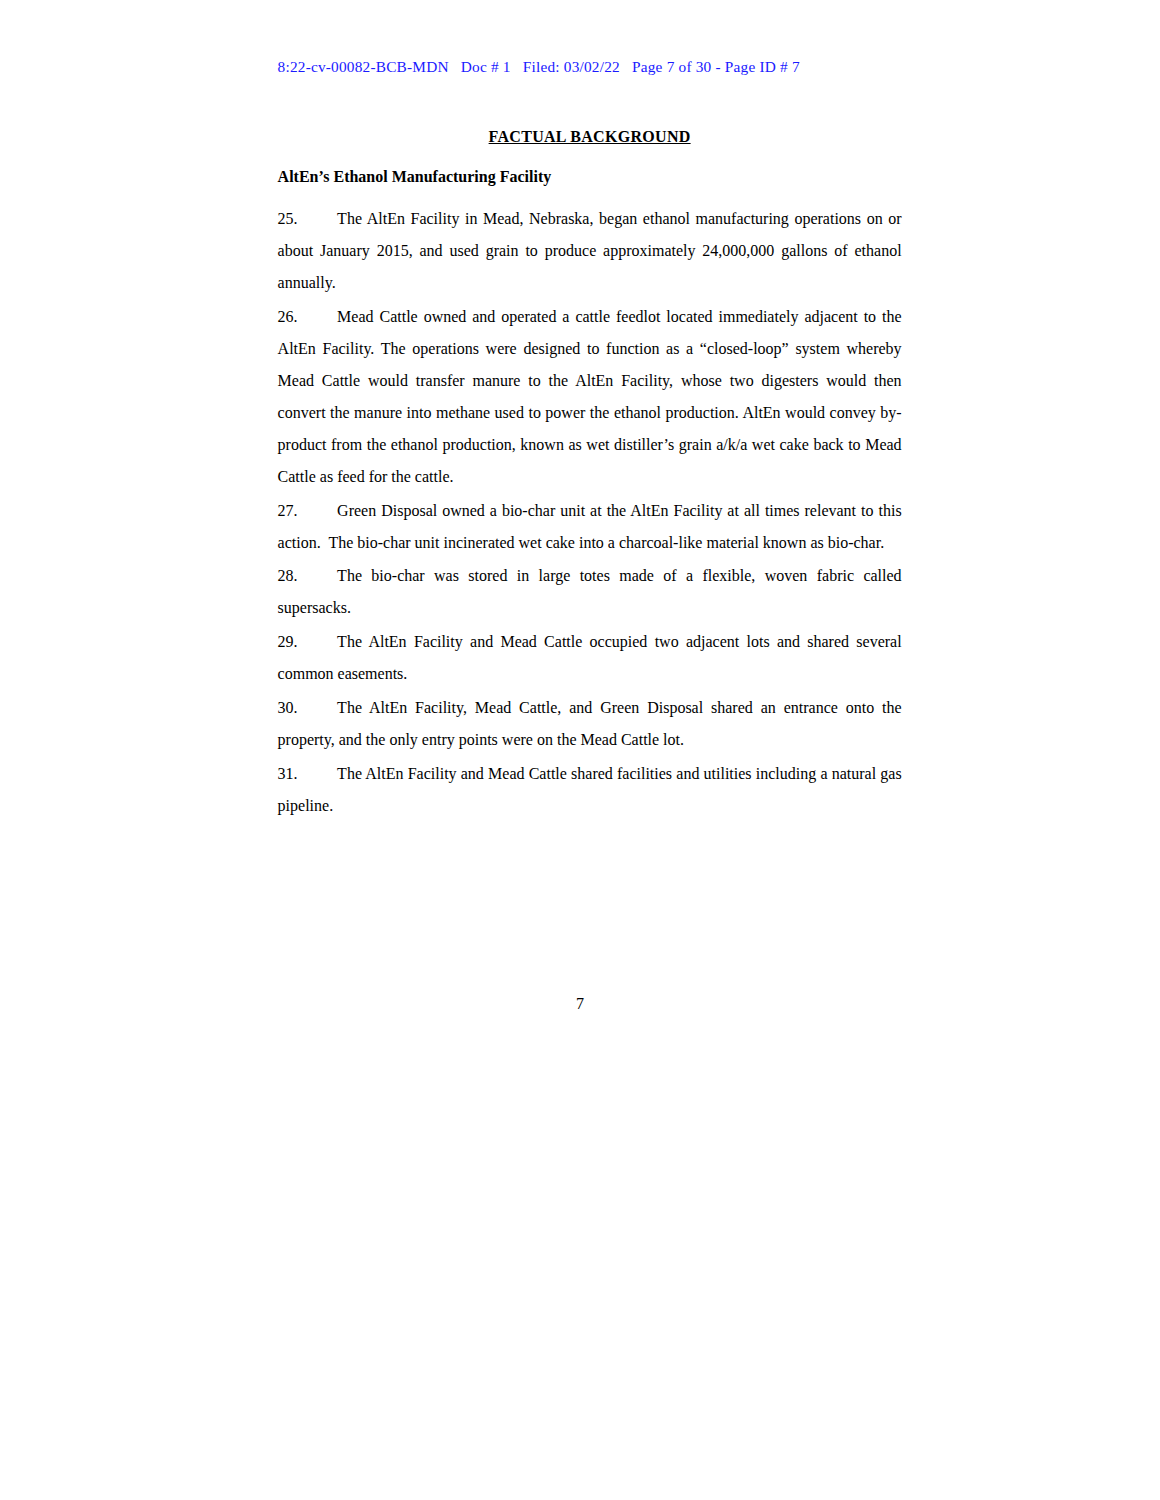8:22-cv-00082-BCB-MDN Doc # 1 Filed: 03/02/22 Page 7 of 30 - Page ID # 7
FACTUAL BACKGROUND
AltEn’s Ethanol Manufacturing Facility
25. The AltEn Facility in Mead, Nebraska, began ethanol manufacturing operations on or about January 2015, and used grain to produce approximately 24,000,000 gallons of ethanol annually.
26. Mead Cattle owned and operated a cattle feedlot located immediately adjacent to the AltEn Facility. The operations were designed to function as a “closed-loop” system whereby Mead Cattle would transfer manure to the AltEn Facility, whose two digesters would then convert the manure into methane used to power the ethanol production. AltEn would convey by-product from the ethanol production, known as wet distiller’s grain a/k/a wet cake back to Mead Cattle as feed for the cattle.
27. Green Disposal owned a bio-char unit at the AltEn Facility at all times relevant to this action. The bio-char unit incinerated wet cake into a charcoal-like material known as bio-char.
28. The bio-char was stored in large totes made of a flexible, woven fabric called supersacks.
29. The AltEn Facility and Mead Cattle occupied two adjacent lots and shared several common easements.
30. The AltEn Facility, Mead Cattle, and Green Disposal shared an entrance onto the property, and the only entry points were on the Mead Cattle lot.
31. The AltEn Facility and Mead Cattle shared facilities and utilities including a natural gas pipeline.
7